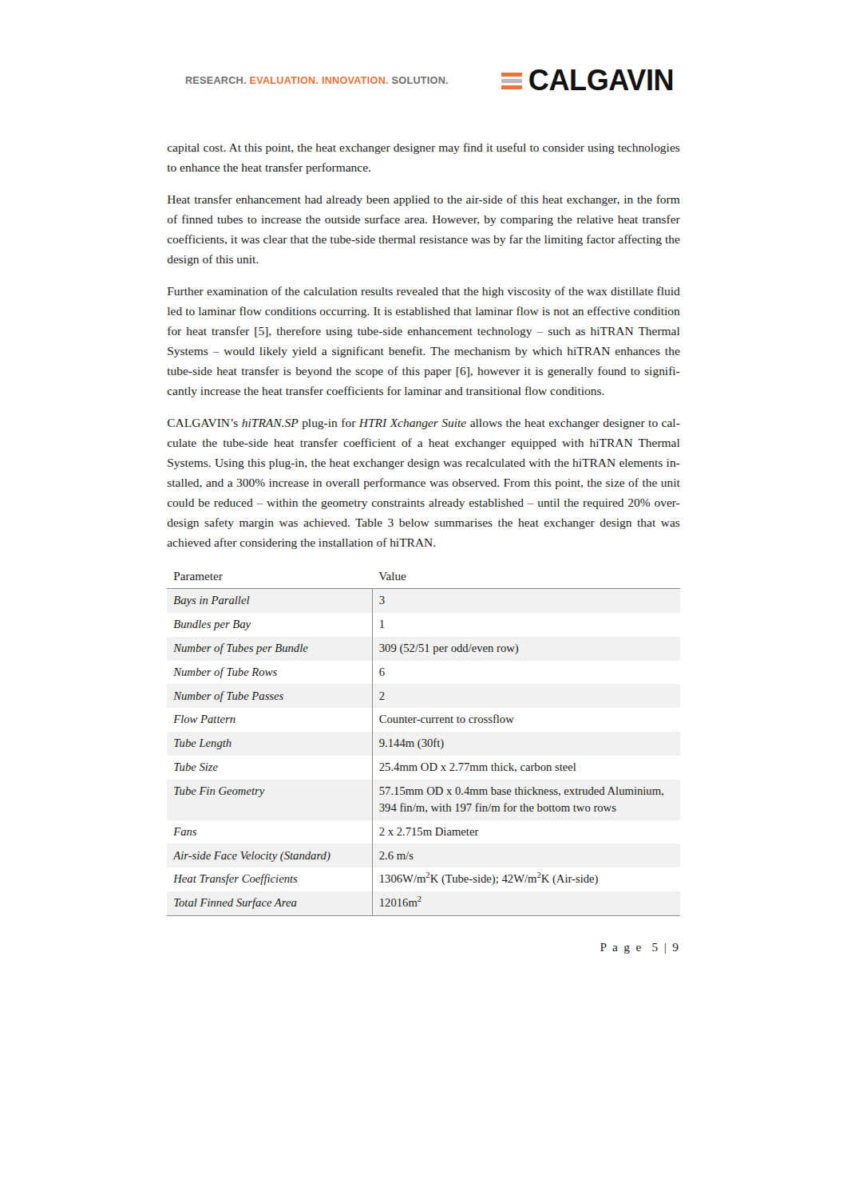RESEARCH. EVALUATION. INNOVATION. SOLUTION.
CALGAVIN
capital cost. At this point, the heat exchanger designer may find it useful to consider using technologies to enhance the heat transfer performance.
Heat transfer enhancement had already been applied to the air-side of this heat exchanger, in the form of finned tubes to increase the outside surface area. However, by comparing the relative heat transfer coefficients, it was clear that the tube-side thermal resistance was by far the limiting factor affecting the design of this unit.
Further examination of the calculation results revealed that the high viscosity of the wax distillate fluid led to laminar flow conditions occurring. It is established that laminar flow is not an effective condition for heat transfer [5], therefore using tube-side enhancement technology – such as hiTRAN Thermal Systems – would likely yield a significant benefit. The mechanism by which hiTRAN enhances the tube-side heat transfer is beyond the scope of this paper [6], however it is generally found to significantly increase the heat transfer coefficients for laminar and transitional flow conditions.
CALGAVIN’s hiTRAN.SP plug-in for HTRI Xchanger Suite allows the heat exchanger designer to calculate the tube-side heat transfer coefficient of a heat exchanger equipped with hiTRAN Thermal Systems. Using this plug-in, the heat exchanger design was recalculated with the hiTRAN elements installed, and a 300% increase in overall performance was observed. From this point, the size of the unit could be reduced – within the geometry constraints already established – until the required 20% over-design safety margin was achieved. Table 3 below summarises the heat exchanger design that was achieved after considering the installation of hiTRAN.
| Parameter | Value |
| --- | --- |
| Bays in Parallel | 3 |
| Bundles per Bay | 1 |
| Number of Tubes per Bundle | 309 (52/51 per odd/even row) |
| Number of Tube Rows | 6 |
| Number of Tube Passes | 2 |
| Flow Pattern | Counter-current to crossflow |
| Tube Length | 9.144m (30ft) |
| Tube Size | 25.4mm OD x 2.77mm thick, carbon steel |
| Tube Fin Geometry | 57.15mm OD x 0.4mm base thickness, extruded Aluminium, 394 fin/m, with 197 fin/m for the bottom two rows |
| Fans | 2 x 2.715m Diameter |
| Air-side Face Velocity (Standard) | 2.6 m/s |
| Heat Transfer Coefficients | 1306W/m 2 K (Tube-side); 42W/m 2 K (Air-side) |
| Total Finned Surface Area | 12016m 2 |
P a g e 5 | 9